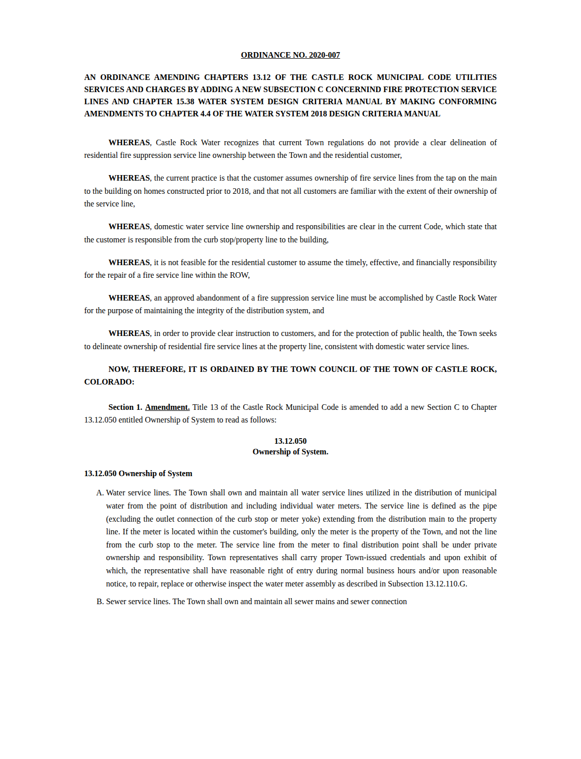ORDINANCE NO. 2020-007
AN ORDINANCE AMENDING CHAPTERS 13.12 OF THE CASTLE ROCK MUNICIPAL CODE UTILITIES SERVICES AND CHARGES BY ADDING A NEW SUBSECTION C CONCERNIND FIRE PROTECTION SERVICE LINES AND CHAPTER 15.38 WATER SYSTEM DESIGN CRITERIA MANUAL BY MAKING CONFORMING AMENDMENTS TO CHAPTER 4.4 OF THE WATER SYSTEM 2018 DESIGN CRITERIA MANUAL
WHEREAS, Castle Rock Water recognizes that current Town regulations do not provide a clear delineation of residential fire suppression service line ownership between the Town and the residential customer,
WHEREAS, the current practice is that the customer assumes ownership of fire service lines from the tap on the main to the building on homes constructed prior to 2018, and that not all customers are familiar with the extent of their ownership of the service line,
WHEREAS, domestic water service line ownership and responsibilities are clear in the current Code, which state that the customer is responsible from the curb stop/property line to the building,
WHEREAS, it is not feasible for the residential customer to assume the timely, effective, and financially responsibility for the repair of a fire service line within the ROW,
WHEREAS, an approved abandonment of a fire suppression service line must be accomplished by Castle Rock Water for the purpose of maintaining the integrity of the distribution system, and
WHEREAS, in order to provide clear instruction to customers, and for the protection of public health, the Town seeks to delineate ownership of residential fire service lines at the property line, consistent with domestic water service lines.
NOW, THEREFORE, IT IS ORDAINED BY THE TOWN COUNCIL OF THE TOWN OF CASTLE ROCK, COLORADO:
Section 1. Amendment. Title 13 of the Castle Rock Municipal Code is amended to add a new Section C to Chapter 13.12.050 entitled Ownership of System to read as follows:
13.12.050
Ownership of System.
13.12.050 Ownership of System
Water service lines. The Town shall own and maintain all water service lines utilized in the distribution of municipal water from the point of distribution and including individual water meters. The service line is defined as the pipe (excluding the outlet connection of the curb stop or meter yoke) extending from the distribution main to the property line. If the meter is located within the customer's building, only the meter is the property of the Town, and not the line from the curb stop to the meter. The service line from the meter to final distribution point shall be under private ownership and responsibility. Town representatives shall carry proper Town-issued credentials and upon exhibit of which, the representative shall have reasonable right of entry during normal business hours and/or upon reasonable notice, to repair, replace or otherwise inspect the water meter assembly as described in Subsection 13.12.110.G.
Sewer service lines. The Town shall own and maintain all sewer mains and sewer connection